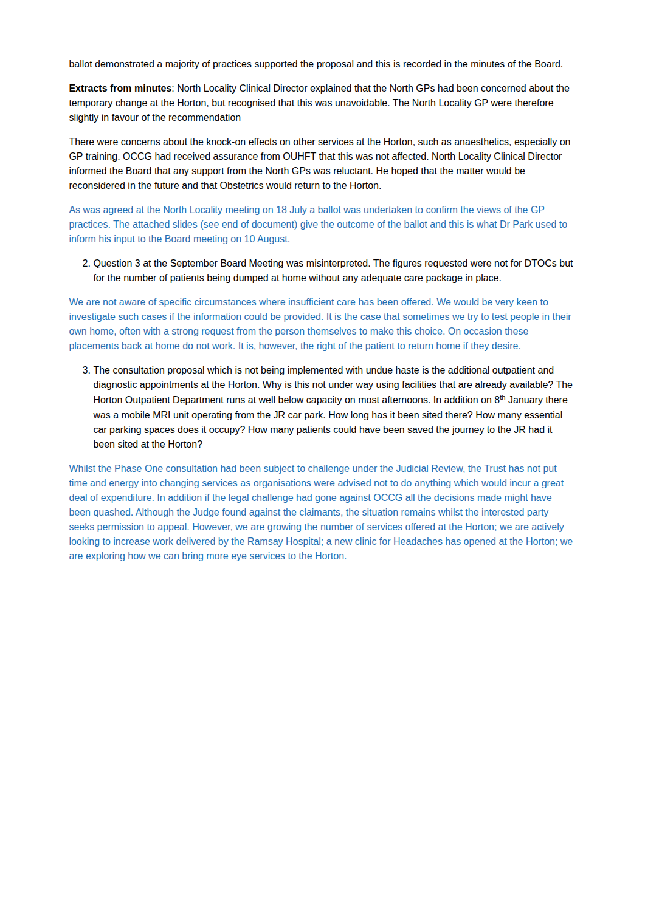ballot demonstrated a majority of practices supported the proposal and this is recorded in the minutes of the Board.
Extracts from minutes: North Locality Clinical Director explained that the North GPs had been concerned about the temporary change at the Horton, but recognised that this was unavoidable. The North Locality GP were therefore slightly in favour of the recommendation
There were concerns about the knock-on effects on other services at the Horton, such as anaesthetics, especially on GP training. OCCG had received assurance from OUHFT that this was not affected. North Locality Clinical Director informed the Board that any support from the North GPs was reluctant. He hoped that the matter would be reconsidered in the future and that Obstetrics would return to the Horton.
As was agreed at the North Locality meeting on 18 July a ballot was undertaken to confirm the views of the GP practices. The attached slides (see end of document) give the outcome of the ballot and this is what Dr Park used to inform his input to the Board meeting on 10 August.
Question 3 at the September Board Meeting was misinterpreted. The figures requested were not for DTOCs but for the number of patients being dumped at home without any adequate care package in place.
We are not aware of specific circumstances where insufficient care has been offered. We would be very keen to investigate such cases if the information could be provided. It is the case that sometimes we try to test people in their own home, often with a strong request from the person themselves to make this choice. On occasion these placements back at home do not work. It is, however, the right of the patient to return home if they desire.
The consultation proposal which is not being implemented with undue haste is the additional outpatient and diagnostic appointments at the Horton. Why is this not under way using facilities that are already available? The Horton Outpatient Department runs at well below capacity on most afternoons. In addition on 8th January there was a mobile MRI unit operating from the JR car park. How long has it been sited there? How many essential car parking spaces does it occupy? How many patients could have been saved the journey to the JR had it been sited at the Horton?
Whilst the Phase One consultation had been subject to challenge under the Judicial Review, the Trust has not put time and energy into changing services as organisations were advised not to do anything which would incur a great deal of expenditure. In addition if the legal challenge had gone against OCCG all the decisions made might have been quashed. Although the Judge found against the claimants, the situation remains whilst the interested party seeks permission to appeal. However, we are growing the number of services offered at the Horton; we are actively looking to increase work delivered by the Ramsay Hospital; a new clinic for Headaches has opened at the Horton; we are exploring how we can bring more eye services to the Horton.